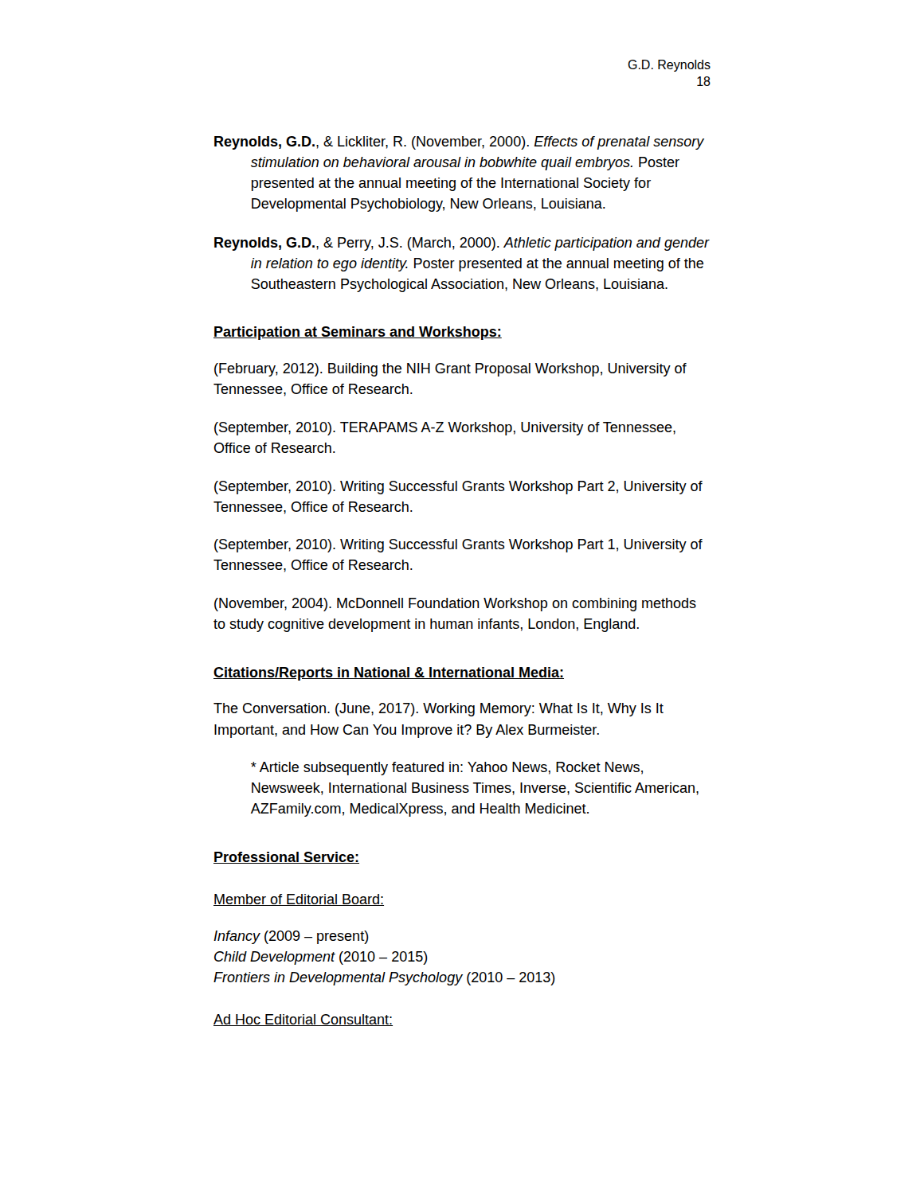G.D. Reynolds 18
Reynolds, G.D., & Lickliter, R. (November, 2000). Effects of prenatal sensory stimulation on behavioral arousal in bobwhite quail embryos. Poster presented at the annual meeting of the International Society for Developmental Psychobiology, New Orleans, Louisiana.
Reynolds, G.D., & Perry, J.S. (March, 2000). Athletic participation and gender in relation to ego identity. Poster presented at the annual meeting of the Southeastern Psychological Association, New Orleans, Louisiana.
Participation at Seminars and Workshops:
(February, 2012). Building the NIH Grant Proposal Workshop, University of Tennessee, Office of Research.
(September, 2010). TERAPAMS A-Z Workshop, University of Tennessee, Office of Research.
(September, 2010). Writing Successful Grants Workshop Part 2, University of Tennessee, Office of Research.
(September, 2010). Writing Successful Grants Workshop Part 1, University of Tennessee, Office of Research.
(November, 2004). McDonnell Foundation Workshop on combining methods to study cognitive development in human infants, London, England.
Citations/Reports in National & International Media:
The Conversation. (June, 2017). Working Memory: What Is It, Why Is It Important, and How Can You Improve it? By Alex Burmeister.
* Article subsequently featured in: Yahoo News, Rocket News, Newsweek, International Business Times, Inverse, Scientific American, AZFamily.com, MedicalXpress, and Health Medicinet.
Professional Service:
Member of Editorial Board:
Infancy (2009 – present)
Child Development (2010 – 2015)
Frontiers in Developmental Psychology (2010 – 2013)
Ad Hoc Editorial Consultant: